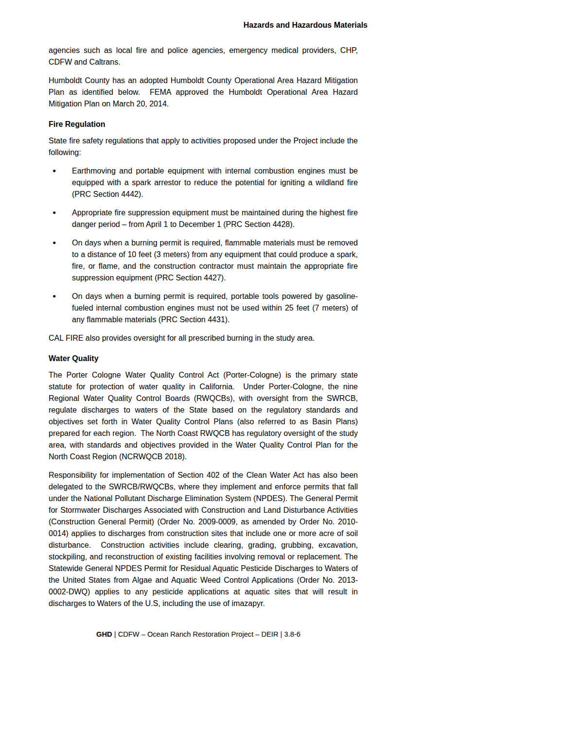Hazards and Hazardous Materials
agencies such as local fire and police agencies, emergency medical providers, CHP, CDFW and Caltrans.
Humboldt County has an adopted Humboldt County Operational Area Hazard Mitigation Plan as identified below. FEMA approved the Humboldt Operational Area Hazard Mitigation Plan on March 20, 2014.
Fire Regulation
State fire safety regulations that apply to activities proposed under the Project include the following:
Earthmoving and portable equipment with internal combustion engines must be equipped with a spark arrestor to reduce the potential for igniting a wildland fire (PRC Section 4442).
Appropriate fire suppression equipment must be maintained during the highest fire danger period – from April 1 to December 1 (PRC Section 4428).
On days when a burning permit is required, flammable materials must be removed to a distance of 10 feet (3 meters) from any equipment that could produce a spark, fire, or flame, and the construction contractor must maintain the appropriate fire suppression equipment (PRC Section 4427).
On days when a burning permit is required, portable tools powered by gasoline-fueled internal combustion engines must not be used within 25 feet (7 meters) of any flammable materials (PRC Section 4431).
CAL FIRE also provides oversight for all prescribed burning in the study area.
Water Quality
The Porter Cologne Water Quality Control Act (Porter-Cologne) is the primary state statute for protection of water quality in California. Under Porter-Cologne, the nine Regional Water Quality Control Boards (RWQCBs), with oversight from the SWRCB, regulate discharges to waters of the State based on the regulatory standards and objectives set forth in Water Quality Control Plans (also referred to as Basin Plans) prepared for each region. The North Coast RWQCB has regulatory oversight of the study area, with standards and objectives provided in the Water Quality Control Plan for the North Coast Region (NCRWQCB 2018).
Responsibility for implementation of Section 402 of the Clean Water Act has also been delegated to the SWRCB/RWQCBs, where they implement and enforce permits that fall under the National Pollutant Discharge Elimination System (NPDES). The General Permit for Stormwater Discharges Associated with Construction and Land Disturbance Activities (Construction General Permit) (Order No. 2009-0009, as amended by Order No. 2010-0014) applies to discharges from construction sites that include one or more acre of soil disturbance. Construction activities include clearing, grading, grubbing, excavation, stockpiling, and reconstruction of existing facilities involving removal or replacement. The Statewide General NPDES Permit for Residual Aquatic Pesticide Discharges to Waters of the United States from Algae and Aquatic Weed Control Applications (Order No. 2013-0002-DWQ) applies to any pesticide applications at aquatic sites that will result in discharges to Waters of the U.S, including the use of imazapyr.
GHD | CDFW – Ocean Ranch Restoration Project – DEIR | 3.8-6